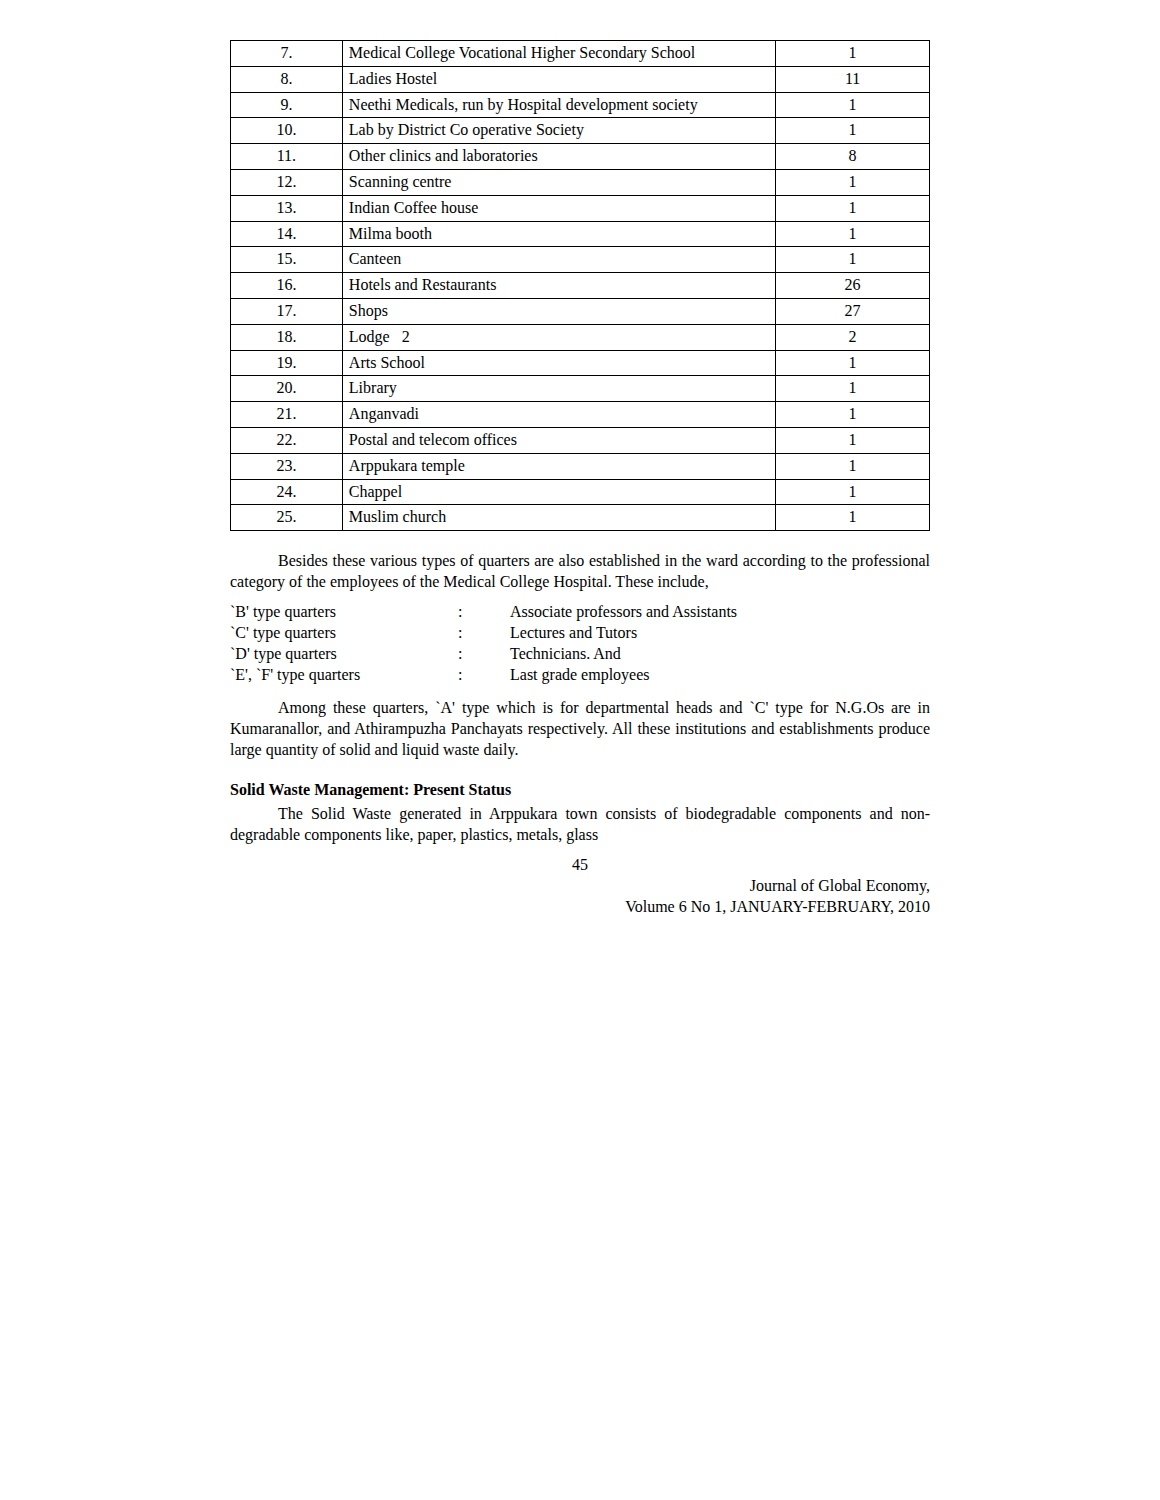| 7. | Medical College Vocational Higher Secondary School | 1 |
| 8. | Ladies Hostel | 11 |
| 9. | Neethi Medicals, run by Hospital development society | 1 |
| 10. | Lab by District Co operative Society | 1 |
| 11. | Other clinics and laboratories | 8 |
| 12. | Scanning centre | 1 |
| 13. | Indian Coffee house | 1 |
| 14. | Milma booth | 1 |
| 15. | Canteen | 1 |
| 16. | Hotels and Restaurants | 26 |
| 17. | Shops | 27 |
| 18. | Lodge 2 | 2 |
| 19. | Arts School | 1 |
| 20. | Library | 1 |
| 21. | Anganvadi | 1 |
| 22. | Postal and telecom offices | 1 |
| 23. | Arppukara temple | 1 |
| 24. | Chappel | 1 |
| 25. | Muslim church | 1 |
Besides these various types of quarters are also established in the ward according to the professional category of the employees of the Medical College Hospital. These include,
| `B' type quarters | : | Associate professors and Assistants |
| `C' type quarters | : | Lectures and Tutors |
| `D' type quarters | : | Technicians. And |
| `E', `F' type quarters | : | Last grade employees |
Among these quarters, `A' type which is for departmental heads and `C' type for N.G.Os are in Kumaranallor, and Athirampuzha Panchayats respectively. All these institutions and establishments produce large quantity of solid and liquid waste daily.
Solid Waste Management: Present Status
The Solid Waste generated in Arppukara town consists of biodegradable components and non-degradable components like, paper, plastics, metals, glass
45
Journal of Global Economy,
Volume 6 No 1, JANUARY-FEBRUARY, 2010